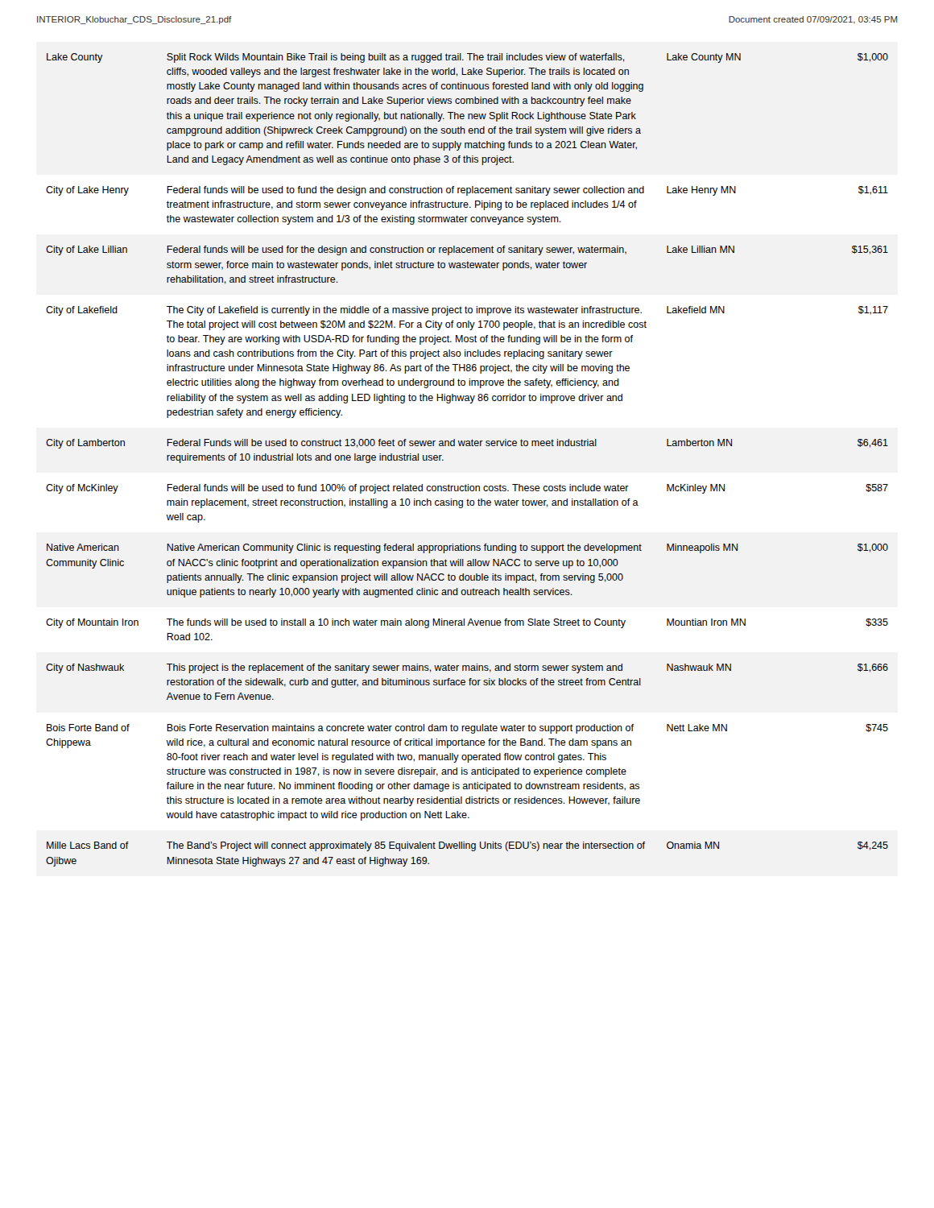INTERIOR_Klobuchar_CDS_Disclosure_21.pdf Document created 07/09/2021, 03:45 PM
| Lake County | Split Rock Wilds Mountain Bike Trail is being built as a rugged trail. The trail includes view of waterfalls, cliffs, wooded valleys and the largest freshwater lake in the world, Lake Superior. The trails is located on mostly Lake County managed land within thousands acres of continuous forested land with only old logging roads and deer trails. The rocky terrain and Lake Superior views combined with a backcountry feel make this a unique trail experience not only regionally, but nationally. The new Split Rock Lighthouse State Park campground addition (Shipwreck Creek Campground) on the south end of the trail system will give riders a place to park or camp and refill water. Funds needed are to supply matching funds to a 2021 Clean Water, Land and Legacy Amendment as well as continue onto phase 3 of this project. | Lake County MN | $1,000 |
| City of Lake Henry | Federal funds will be used to fund the design and construction of replacement sanitary sewer collection and treatment infrastructure, and storm sewer conveyance infrastructure. Piping to be replaced includes 1/4 of the wastewater collection system and 1/3 of the existing stormwater conveyance system. | Lake Henry MN | $1,611 |
| City of Lake Lillian | Federal funds will be used for the design and construction or replacement of sanitary sewer, watermain, storm sewer, force main to wastewater ponds, inlet structure to wastewater ponds, water tower rehabilitation, and street infrastructure. | Lake Lillian MN | $15,361 |
| City of Lakefield | The City of Lakefield is currently in the middle of a massive project to improve its wastewater infrastructure. The total project will cost between $20M and $22M. For a City of only 1700 people, that is an incredible cost to bear. They are working with USDA-RD for funding the project. Most of the funding will be in the form of loans and cash contributions from the City. Part of this project also includes replacing sanitary sewer infrastructure under Minnesota State Highway 86. As part of the TH86 project, the city will be moving the electric utilities along the highway from overhead to underground to improve the safety, efficiency, and reliability of the system as well as adding LED lighting to the Highway 86 corridor to improve driver and pedestrian safety and energy efficiency. | Lakefield MN | $1,117 |
| City of Lamberton | Federal Funds will be used to construct 13,000 feet of sewer and water service to meet industrial requirements of 10 industrial lots and one large industrial user. | Lamberton MN | $6,461 |
| City of McKinley | Federal funds will be used to fund 100% of project related construction costs. These costs include water main replacement, street reconstruction, installing a 10 inch casing to the water tower, and installation of a well cap. | McKinley MN | $587 |
| Native American Community Clinic | Native American Community Clinic is requesting federal appropriations funding to support the development of NACC's clinic footprint and operationalization expansion that will allow NACC to serve up to 10,000 patients annually. The clinic expansion project will allow NACC to double its impact, from serving 5,000 unique patients to nearly 10,000 yearly with augmented clinic and outreach health services. | Minneapolis MN | $1,000 |
| City of Mountain Iron | The funds will be used to install a 10 inch water main along Mineral Avenue from Slate Street to County Road 102. | Mountian Iron MN | $335 |
| City of Nashwauk | This project is the replacement of the sanitary sewer mains, water mains, and storm sewer system and restoration of the sidewalk, curb and gutter, and bituminous surface for six blocks of the street from Central Avenue to Fern Avenue. | Nashwauk MN | $1,666 |
| Bois Forte Band of Chippewa | Bois Forte Reservation maintains a concrete water control dam to regulate water to support production of wild rice, a cultural and economic natural resource of critical importance for the Band. The dam spans an 80-foot river reach and water level is regulated with two, manually operated flow control gates. This structure was constructed in 1987, is now in severe disrepair, and is anticipated to experience complete failure in the near future. No imminent flooding or other damage is anticipated to downstream residents, as this structure is located in a remote area without nearby residential districts or residences. However, failure would have catastrophic impact to wild rice production on Nett Lake. | Nett Lake MN | $745 |
| Mille Lacs Band of Ojibwe | The Band’s Project will connect approximately 85 Equivalent Dwelling Units (EDU’s) near the intersection of Minnesota State Highways 27 and 47 east of Highway 169. | Onamia MN | $4,245 |